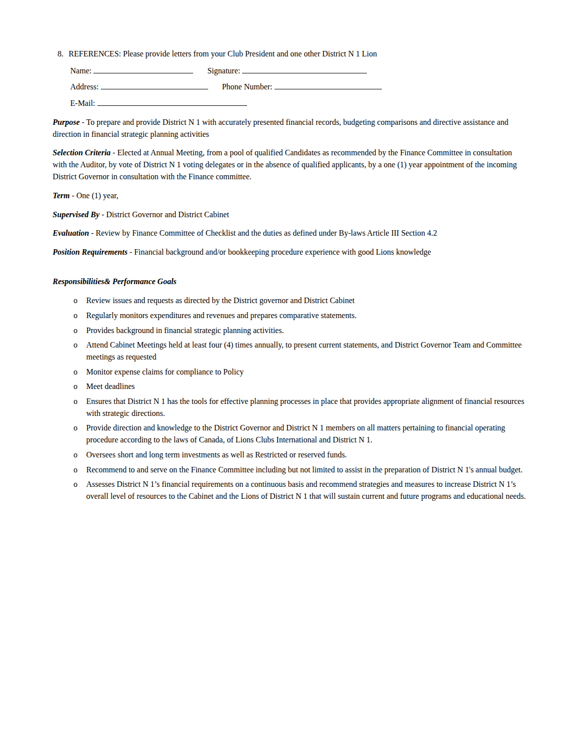REFERENCES: Please provide letters from your Club President and one other District N 1 Lion
Name: Signature:
Address: Phone Number:
E-Mail:
Purpose - To prepare and provide District N 1 with accurately presented financial records, budgeting comparisons and directive assistance and direction in financial strategic planning activities
Selection Criteria - Elected at Annual Meeting, from a pool of qualified Candidates as recommended by the Finance Committee in consultation with the Auditor, by vote of District N 1 voting delegates or in the absence of qualified applicants, by a one (1) year appointment of the incoming District Governor in consultation with the Finance committee.
Term - One (1) year,
Supervised By - District Governor and District Cabinet
Evaluation - Review by Finance Committee of Checklist and the duties as defined under By-laws Article III Section 4.2
Position Requirements - Financial background and/or bookkeeping procedure experience with good Lions knowledge
Responsibilities& Performance Goals
Review issues and requests as directed by the District governor and District Cabinet
Regularly monitors expenditures and revenues and prepares comparative statements.
Provides background in financial strategic planning activities.
Attend Cabinet Meetings held at least four (4) times annually, to present current statements, and District Governor Team and Committee meetings as requested
Monitor expense claims for compliance to Policy
Meet deadlines
Ensures that District N 1 has the tools for effective planning processes in place that provides appropriate alignment of financial resources with strategic directions.
Provide direction and knowledge to the District Governor and District N 1 members on all matters pertaining to financial operating procedure according to the laws of Canada, of Lions Clubs International and District N 1.
Oversees short and long term investments as well as Restricted or reserved funds.
Recommend to and serve on the Finance Committee including but not limited to assist in the preparation of District N 1's annual budget.
Assesses District N 1’s financial requirements on a continuous basis and recommend strategies and measures to increase District N 1’s overall level of resources to the Cabinet and the Lions of District N 1 that will sustain current and future programs and educational needs.